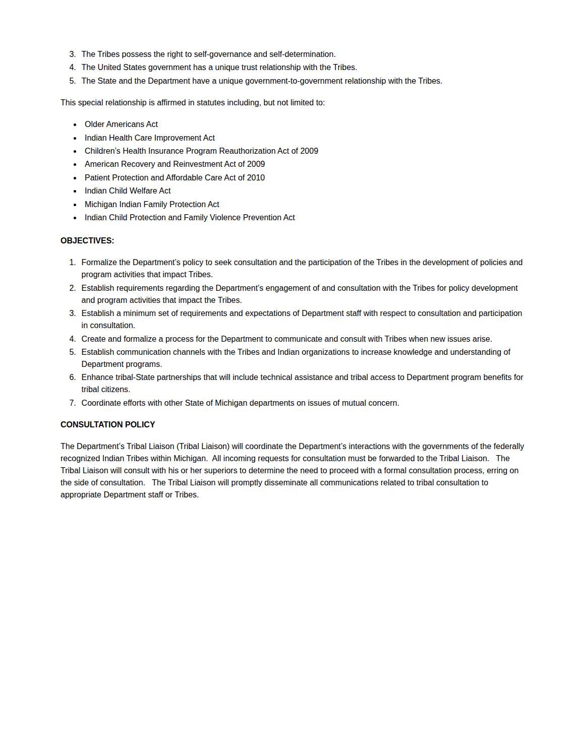The Tribes possess the right to self-governance and self-determination.
The United States government has a unique trust relationship with the Tribes.
The State and the Department have a unique government-to-government relationship with the Tribes.
This special relationship is affirmed in statutes including, but not limited to:
Older Americans Act
Indian Health Care Improvement Act
Children’s Health Insurance Program Reauthorization Act of 2009
American Recovery and Reinvestment Act of 2009
Patient Protection and Affordable Care Act of 2010
Indian Child Welfare Act
Michigan Indian Family Protection Act
Indian Child Protection and Family Violence Prevention Act
OBJECTIVES:
Formalize the Department’s policy to seek consultation and the participation of the Tribes in the development of policies and program activities that impact Tribes.
Establish requirements regarding the Department’s engagement of and consultation with the Tribes for policy development and program activities that impact the Tribes.
Establish a minimum set of requirements and expectations of Department staff with respect to consultation and participation in consultation.
Create and formalize a process for the Department to communicate and consult with Tribes when new issues arise.
Establish communication channels with the Tribes and Indian organizations to increase knowledge and understanding of Department programs.
Enhance tribal-State partnerships that will include technical assistance and tribal access to Department program benefits for tribal citizens.
Coordinate efforts with other State of Michigan departments on issues of mutual concern.
CONSULTATION POLICY
The Department’s Tribal Liaison (Tribal Liaison) will coordinate the Department’s interactions with the governments of the federally recognized Indian Tribes within Michigan. All incoming requests for consultation must be forwarded to the Tribal Liaison. The Tribal Liaison will consult with his or her superiors to determine the need to proceed with a formal consultation process, erring on the side of consultation. The Tribal Liaison will promptly disseminate all communications related to tribal consultation to appropriate Department staff or Tribes.